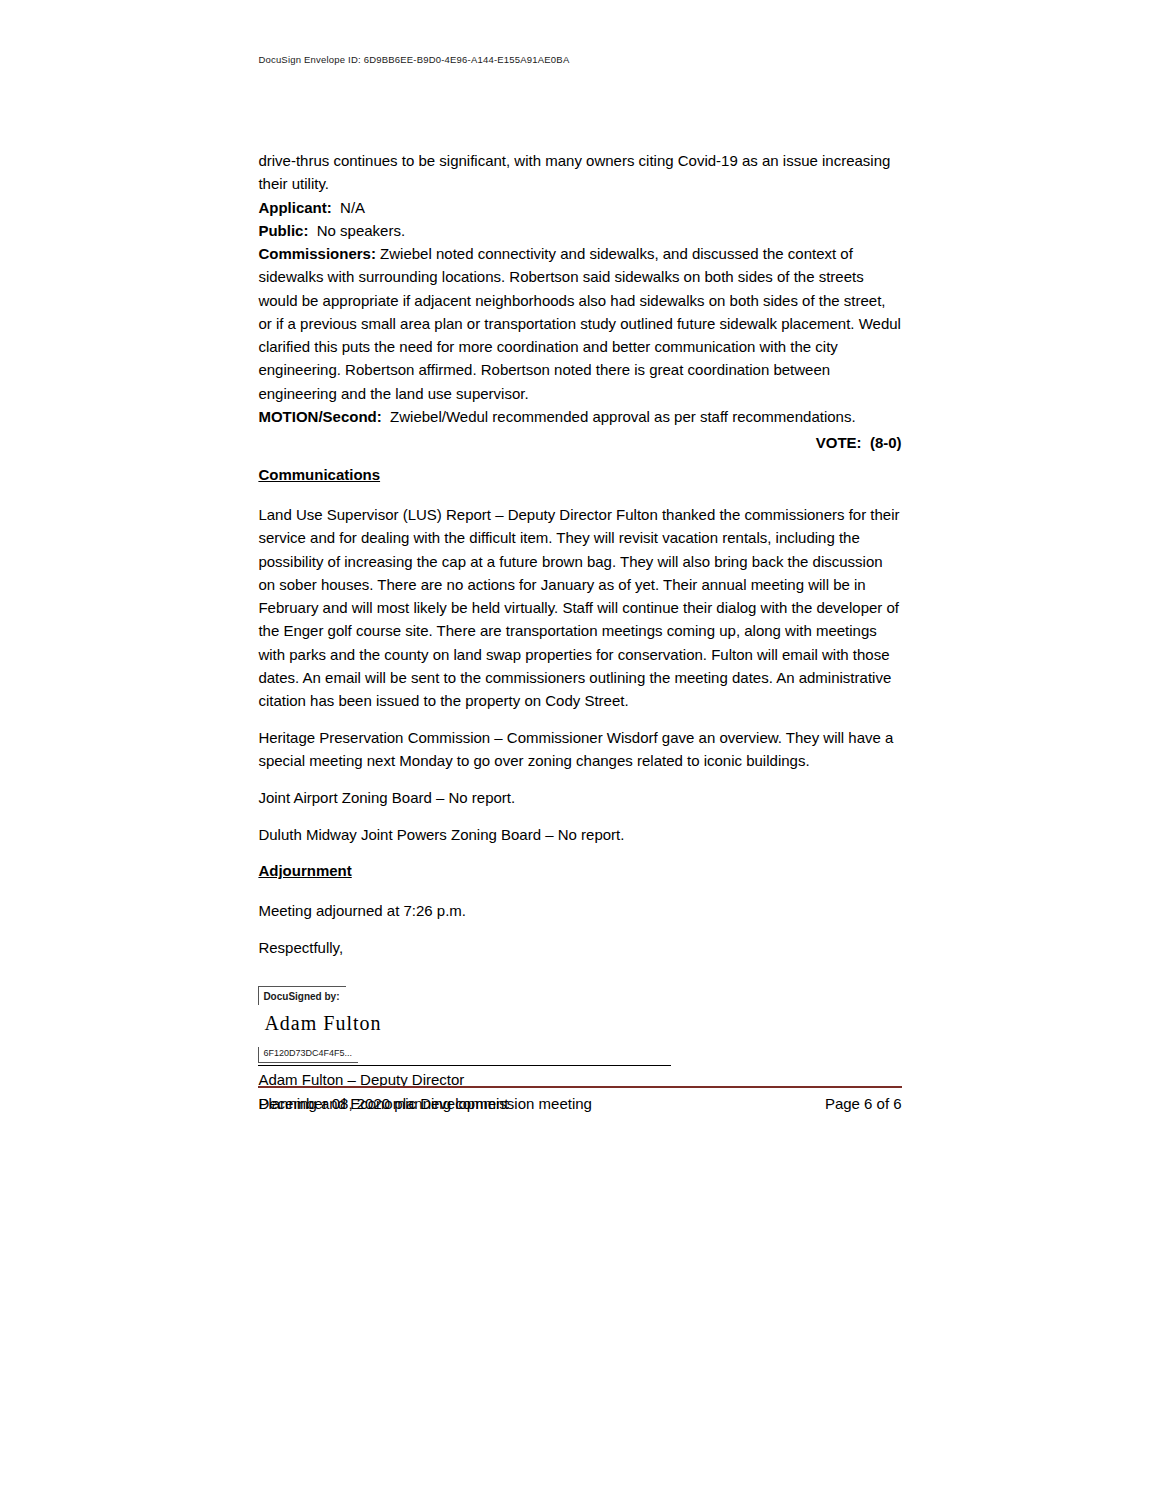DocuSign Envelope ID: 6D9BB6EE-B9D0-4E96-A144-E155A91AE0BA
drive-thrus continues to be significant, with many owners citing Covid-19 as an issue increasing their utility.
Applicant: N/A
Public: No speakers.
Commissioners: Zwiebel noted connectivity and sidewalks, and discussed the context of sidewalks with surrounding locations. Robertson said sidewalks on both sides of the streets would be appropriate if adjacent neighborhoods also had sidewalks on both sides of the street, or if a previous small area plan or transportation study outlined future sidewalk placement. Wedul clarified this puts the need for more coordination and better communication with the city engineering. Robertson affirmed. Robertson noted there is great coordination between engineering and the land use supervisor.
MOTION/Second: Zwiebel/Wedul recommended approval as per staff recommendations.
VOTE: (8-0)
Communications
Land Use Supervisor (LUS) Report – Deputy Director Fulton thanked the commissioners for their service and for dealing with the difficult item. They will revisit vacation rentals, including the possibility of increasing the cap at a future brown bag. They will also bring back the discussion on sober houses. There are no actions for January as of yet. Their annual meeting will be in February and will most likely be held virtually. Staff will continue their dialog with the developer of the Enger golf course site. There are transportation meetings coming up, along with meetings with parks and the county on land swap properties for conservation. Fulton will email with those dates. An email will be sent to the commissioners outlining the meeting dates. An administrative citation has been issued to the property on Cody Street.
Heritage Preservation Commission – Commissioner Wisdorf gave an overview. They will have a special meeting next Monday to go over zoning changes related to iconic buildings.
Joint Airport Zoning Board – No report.
Duluth Midway Joint Powers Zoning Board – No report.
Adjournment
Meeting adjourned at 7:26 p.m.
Respectfully,
DocuSigned by:
Adam Fulton
6F120D73DC4F4F5...
Adam Fulton – Deputy Director
Planning and Economic Development
December 08, 2020 planning commission meeting Page 6 of 6